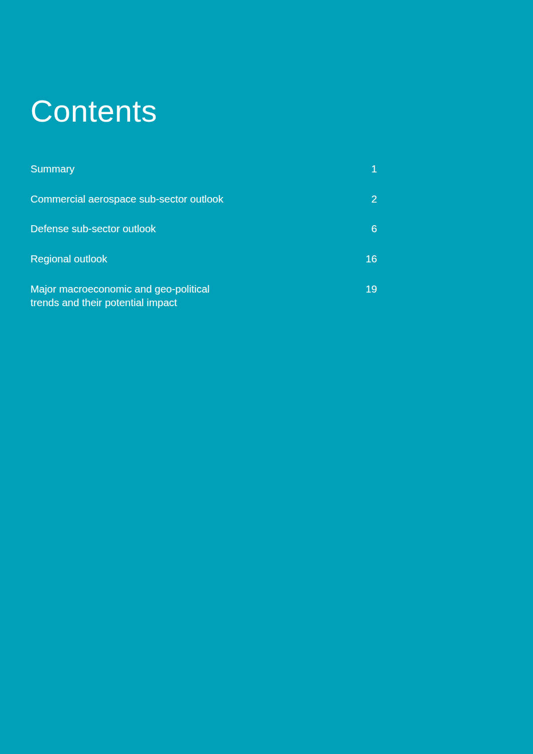Contents
| Summary | 1 |
| Commercial aerospace sub-sector outlook | 2 |
| Defense sub-sector outlook | 6 |
| Regional outlook | 16 |
| Major macroeconomic and geo-political trends and their potential impact | 19 |